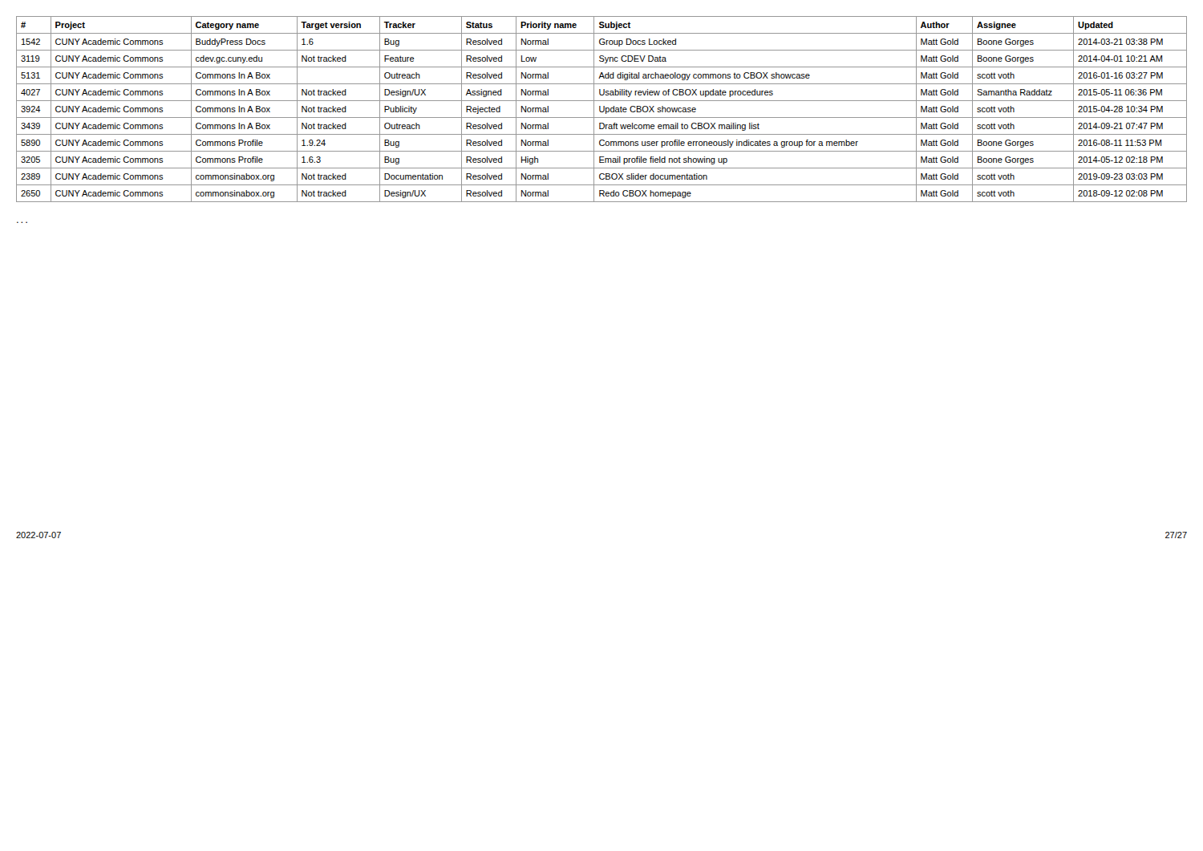| # | Project | Category name | Target version | Tracker | Status | Priority name | Subject | Author | Assignee | Updated |
| --- | --- | --- | --- | --- | --- | --- | --- | --- | --- | --- |
| 1542 | CUNY Academic Commons | BuddyPress Docs | 1.6 | Bug | Resolved | Normal | Group Docs Locked | Matt Gold | Boone Gorges | 2014-03-21 03:38 PM |
| 3119 | CUNY Academic Commons | cdev.gc.cuny.edu | Not tracked | Feature | Resolved | Low | Sync CDEV Data | Matt Gold | Boone Gorges | 2014-04-01 10:21 AM |
| 5131 | CUNY Academic Commons | Commons In A Box | | Outreach | Resolved | Normal | Add digital archaeology commons to CBOX showcase | Matt Gold | scott voth | 2016-01-16 03:27 PM |
| 4027 | CUNY Academic Commons | Commons In A Box | Not tracked | Design/UX | Assigned | Normal | Usability review of CBOX update procedures | Matt Gold | Samantha Raddatz | 2015-05-11 06:36 PM |
| 3924 | CUNY Academic Commons | Commons In A Box | Not tracked | Publicity | Rejected | Normal | Update CBOX showcase | Matt Gold | scott voth | 2015-04-28 10:34 PM |
| 3439 | CUNY Academic Commons | Commons In A Box | Not tracked | Outreach | Resolved | Normal | Draft welcome email to CBOX mailing list | Matt Gold | scott voth | 2014-09-21 07:47 PM |
| 5890 | CUNY Academic Commons | Commons Profile | 1.9.24 | Bug | Resolved | Normal | Commons user profile erroneously indicates a group for a member | Matt Gold | Boone Gorges | 2016-08-11 11:53 PM |
| 3205 | CUNY Academic Commons | Commons Profile | 1.6.3 | Bug | Resolved | High | Email profile field not showing up | Matt Gold | Boone Gorges | 2014-05-12 02:18 PM |
| 2389 | CUNY Academic Commons | commonsinabox.org | Not tracked | Documentation | Resolved | Normal | CBOX slider documentation | Matt Gold | scott voth | 2019-09-23 03:03 PM |
| 2650 | CUNY Academic Commons | commonsinabox.org | Not tracked | Design/UX | Resolved | Normal | Redo CBOX homepage | Matt Gold | scott voth | 2018-09-12 02:08 PM |
...
2022-07-07 27/27